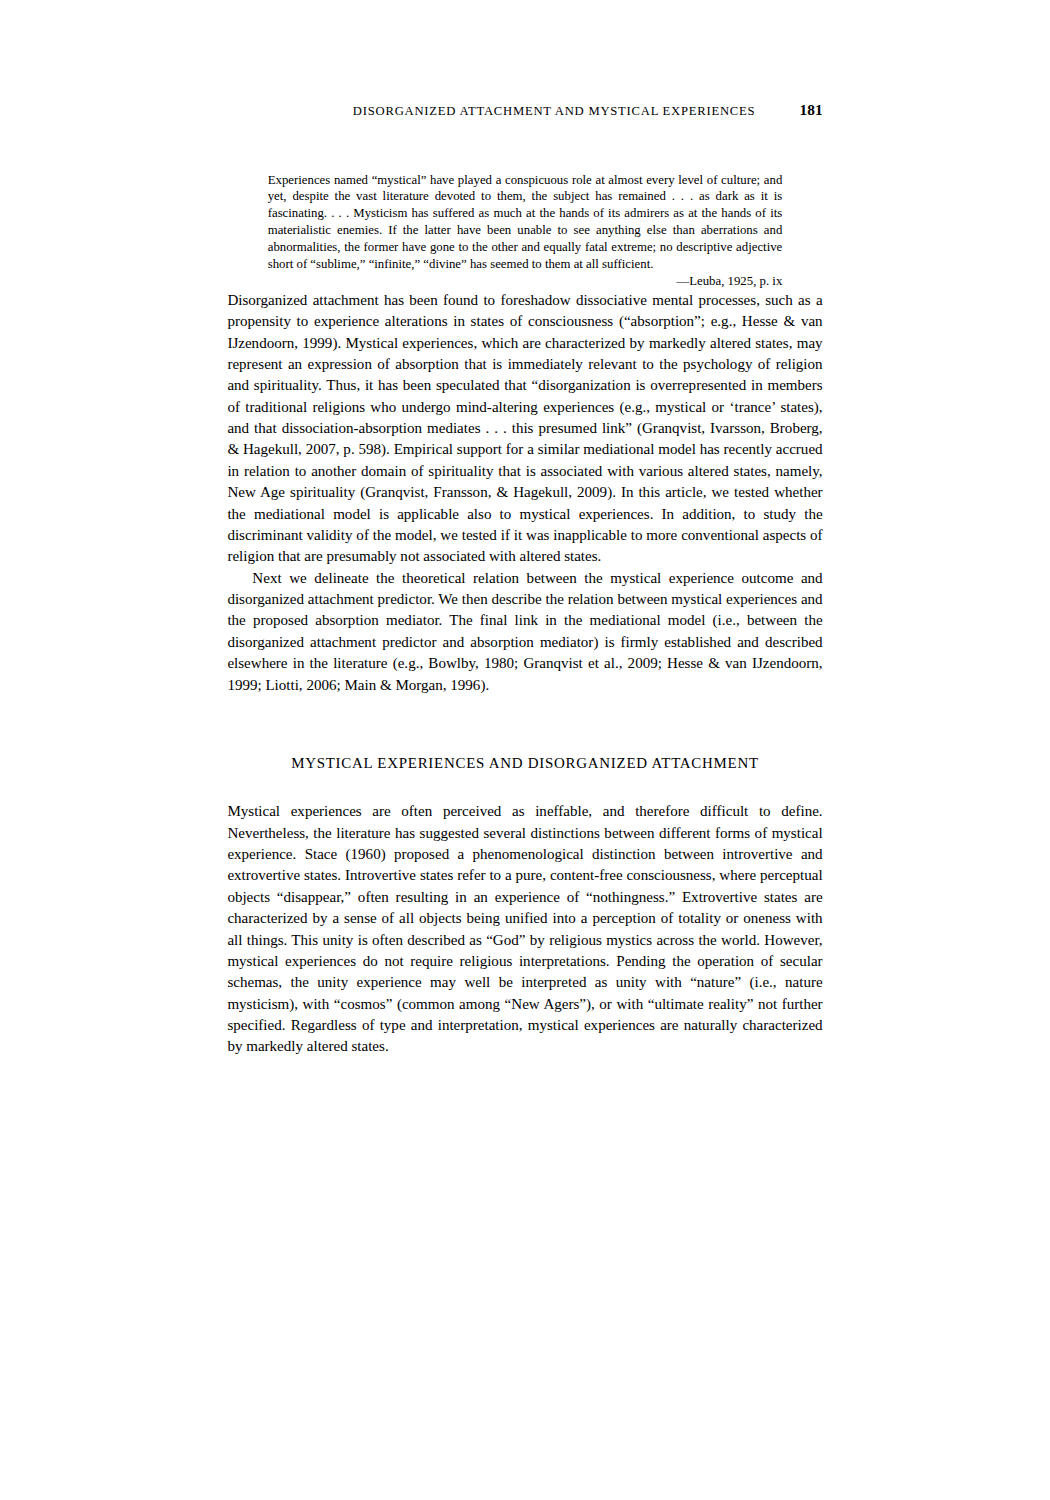DISORGANIZED ATTACHMENT AND MYSTICAL EXPERIENCES 181
Experiences named “mystical” have played a conspicuous role at almost every level of culture; and yet, despite the vast literature devoted to them, the subject has remained . . . as dark as it is fascinating. . . . Mysticism has suffered as much at the hands of its admirers as at the hands of its materialistic enemies. If the latter have been unable to see anything else than aberrations and abnormalities, the former have gone to the other and equally fatal extreme; no descriptive adjective short of “sublime,” “infinite,” “divine” has seemed to them at all sufficient.
—Leuba, 1925, p. ix
Disorganized attachment has been found to foreshadow dissociative mental processes, such as a propensity to experience alterations in states of consciousness (“absorption”; e.g., Hesse & van IJzendoorn, 1999). Mystical experiences, which are characterized by markedly altered states, may represent an expression of absorption that is immediately relevant to the psychology of religion and spirituality. Thus, it has been speculated that “disorganization is overrepresented in members of traditional religions who undergo mind-altering experiences (e.g., mystical or ‘trance’ states), and that dissociation-absorption mediates . . . this presumed link” (Granqvist, Ivarsson, Broberg, & Hagekull, 2007, p. 598). Empirical support for a similar mediational model has recently accrued in relation to another domain of spirituality that is associated with various altered states, namely, New Age spirituality (Granqvist, Fransson, & Hagekull, 2009). In this article, we tested whether the mediational model is applicable also to mystical experiences. In addition, to study the discriminant validity of the model, we tested if it was inapplicable to more conventional aspects of religion that are presumably not associated with altered states.
Next we delineate the theoretical relation between the mystical experience outcome and disorganized attachment predictor. We then describe the relation between mystical experiences and the proposed absorption mediator. The final link in the mediational model (i.e., between the disorganized attachment predictor and absorption mediator) is firmly established and described elsewhere in the literature (e.g., Bowlby, 1980; Granqvist et al., 2009; Hesse & van IJzendoorn, 1999; Liotti, 2006; Main & Morgan, 1996).
MYSTICAL EXPERIENCES AND DISORGANIZED ATTACHMENT
Mystical experiences are often perceived as ineffable, and therefore difficult to define. Nevertheless, the literature has suggested several distinctions between different forms of mystical experience. Stace (1960) proposed a phenomenological distinction between introvertive and extrovertive states. Introvertive states refer to a pure, content-free consciousness, where perceptual objects “disappear,” often resulting in an experience of “nothingness.” Extrovertive states are characterized by a sense of all objects being unified into a perception of totality or oneness with all things. This unity is often described as “God” by religious mystics across the world. However, mystical experiences do not require religious interpretations. Pending the operation of secular schemas, the unity experience may well be interpreted as unity with “nature” (i.e., nature mysticism), with “cosmos” (common among “New Agers”), or with “ultimate reality” not further specified. Regardless of type and interpretation, mystical experiences are naturally characterized by markedly altered states.